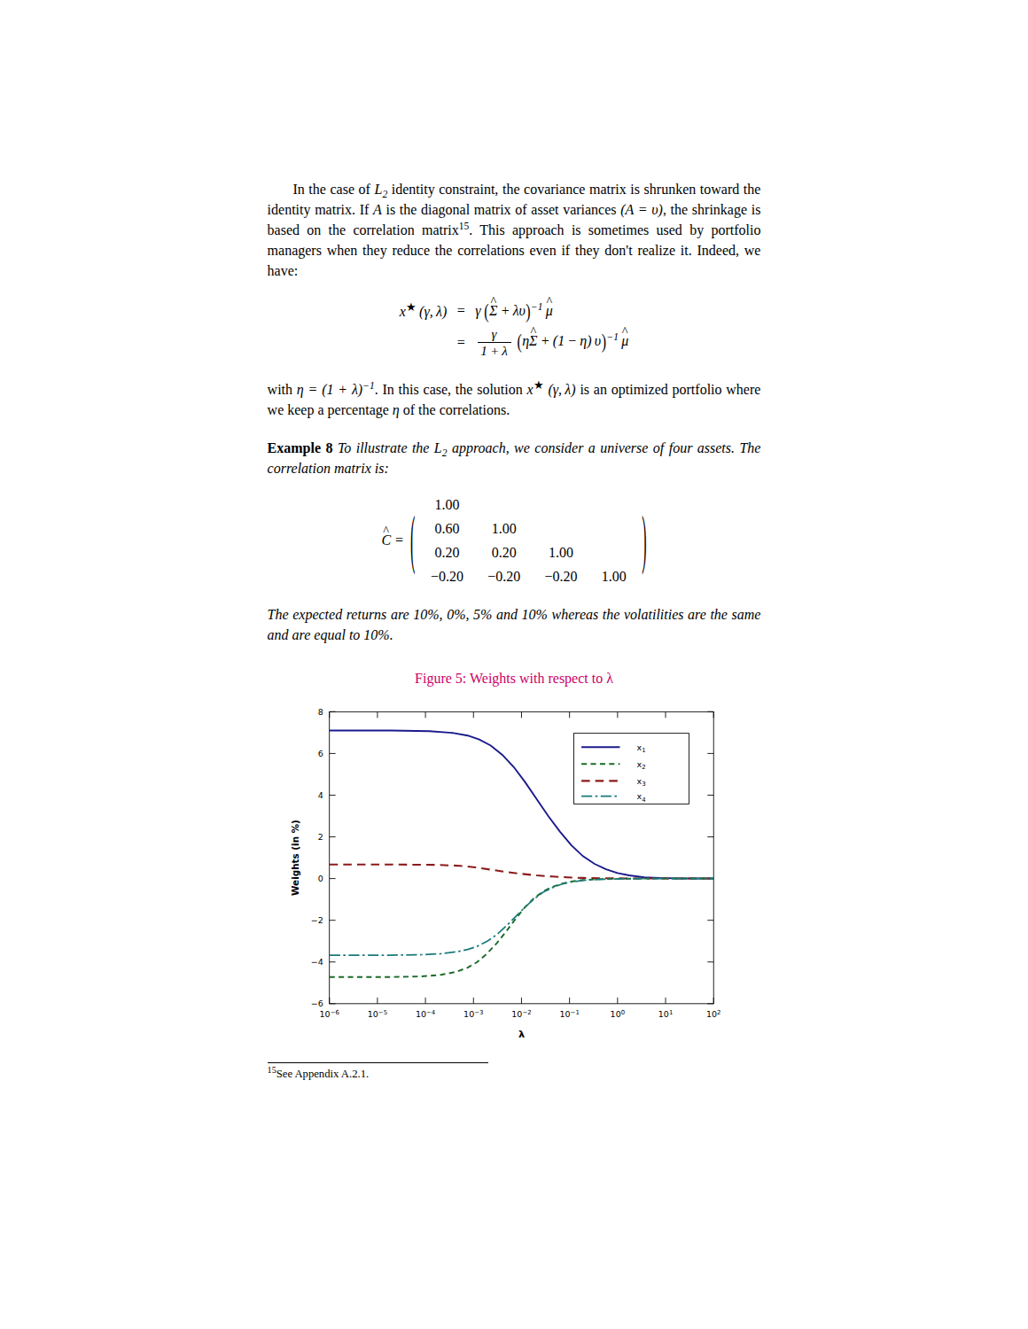In the case of L2 identity constraint, the covariance matrix is shrunken toward the identity matrix. If A is the diagonal matrix of asset variances (A = υ), the shrinkage is based on the correlation matrix15. This approach is sometimes used by portfolio managers when they reduce the correlations even if they don't realize it. Indeed, we have:
| x ★ (γ, λ) | = | γ ( Σ ^ + λυ ) −1 μ ^ |
| | = | γ 1 + λ ( η Σ ^ + (1 − η) υ ) −1 μ ^ |
with η = (1 + λ)−1. In this case, the solution x★ (γ, λ) is an optimized portfolio where we keep a percentage η of the correlations.
Example 8 To illustrate the L2 approach, we consider a universe of four assets. The correlation matrix is:
C^ = (
| 1.00 | | | |
| 0.60 | 1.00 | | |
| 0.20 | 0.20 | 1.00 | |
| −0.20 | −0.20 | −0.20 | 1.00 |
)
The expected returns are 10%, 0%, 5% and 10% whereas the volatilities are the same and are equal to 10%.
Figure 5: Weights with respect to λ
8 6 4 2 0 −2 −4 −6 10−6 10−5 10−4 10−3 10−2 10−1 100 101 102 λ Weights (in %) x1 x2 x3 x4
15See Appendix A.2.1.